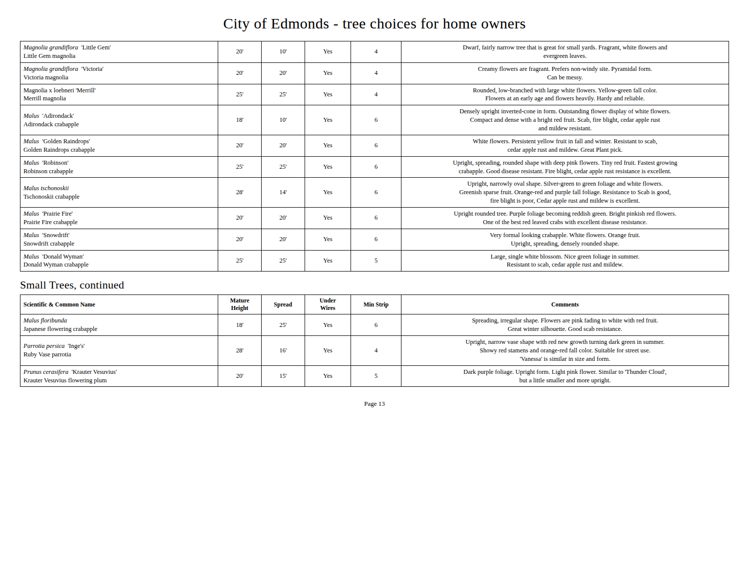City of Edmonds - tree choices for home owners
| Magnolia grandiflora 'Little Gem' Little Gem magnolia | 20' | 10' | Yes | 4 | Dwarf, fairly narrow tree that is great for small yards. Fragrant, white flowers and evergreen leaves. |
| Magnolia grandiflora 'Victoria' Victoria magnolia | 20' | 20' | Yes | 4 | Creamy flowers are fragrant. Prefers non-windy site. Pyramidal form. Can be messy. |
| Magnolia x loebneri 'Merrill' Merrill magnolia | 25' | 25' | Yes | 4 | Rounded, low-branched with large white flowers. Yellow-green fall color. Flowers at an early age and flowers heavily. Hardy and reliable. |
| Malus 'Adirondack' Adirondack crabapple | 18' | 10' | Yes | 6 | Densely upright inverted-cone in form. Outstanding flower display of white flowers. Compact and dense with a bright red fruit. Scab, fire blight, cedar apple rust and mildew resistant. |
| Malus 'Golden Raindrops' Golden Raindrops crabapple | 20' | 20' | Yes | 6 | White flowers. Persistent yellow fruit in fall and winter. Resistant to scab, cedar apple rust and mildew. Great Plant pick. |
| Malus 'Robinson' Robinson crabapple | 25' | 25' | Yes | 6 | Upright, spreading, rounded shape with deep pink flowers. Tiny red fruit. Fastest growing crabapple. Good disease resistant. Fire blight, cedar apple rust resistance is excellent. |
| Malus tschonoskii Tschonoskii crabapple | 28' | 14' | Yes | 6 | Upright, narrowly oval shape. Silver-green to green foliage and white flowers. Greenish sparse fruit. Orange-red and purple fall foliage. Resistance to Scab is good, fire blight is poor, Cedar apple rust and mildew is excellent. |
| Malus 'Prairie Fire' Prairie Fire crabapple | 20' | 20' | Yes | 6 | Upright rounded tree. Purple foliage becoming reddish green. Bright pinkish red flowers. One of the best red leaved crabs with excellent disease resistance. |
| Malus 'Snowdrift' Snowdrift crabapple | 20' | 20' | Yes | 6 | Very formal looking crabapple. White flowers. Orange fruit. Upright, spreading, densely rounded shape. |
| Malus 'Donald Wyman' Donald Wyman crabapple | 25' | 25' | Yes | 5 | Large, single white blossom. Nice green foliage in summer. Resistant to scab, cedar apple rust and mildew. |
Small Trees, continued
| Scientific & Common Name | Mature Height | Spread | Under Wires | Min Strip | Comments |
| --- | --- | --- | --- | --- | --- |
| Malus floribunda Japanese flowering crabapple | 18' | 25' | Yes | 6 | Spreading, irregular shape. Flowers are pink fading to white with red fruit. Great winter silhouette. Good scab resistance. |
| Parrotia persica 'Inge's' Ruby Vase parrotia | 28' | 16' | Yes | 4 | Upright, narrow vase shape with red new growth turning dark green in summer. Showy red stamens and orange-red fall color. Suitable for street use. 'Vanessa' is similar in size and form. |
| Prunus cerasifera 'Krauter Vesuvius' Krauter Vesuvius flowering plum | 20' | 15' | Yes | 5 | Dark purple foliage. Upright form. Light pink flower. Similar to 'Thunder Cloud', but a little smaller and more upright. |
Page 13